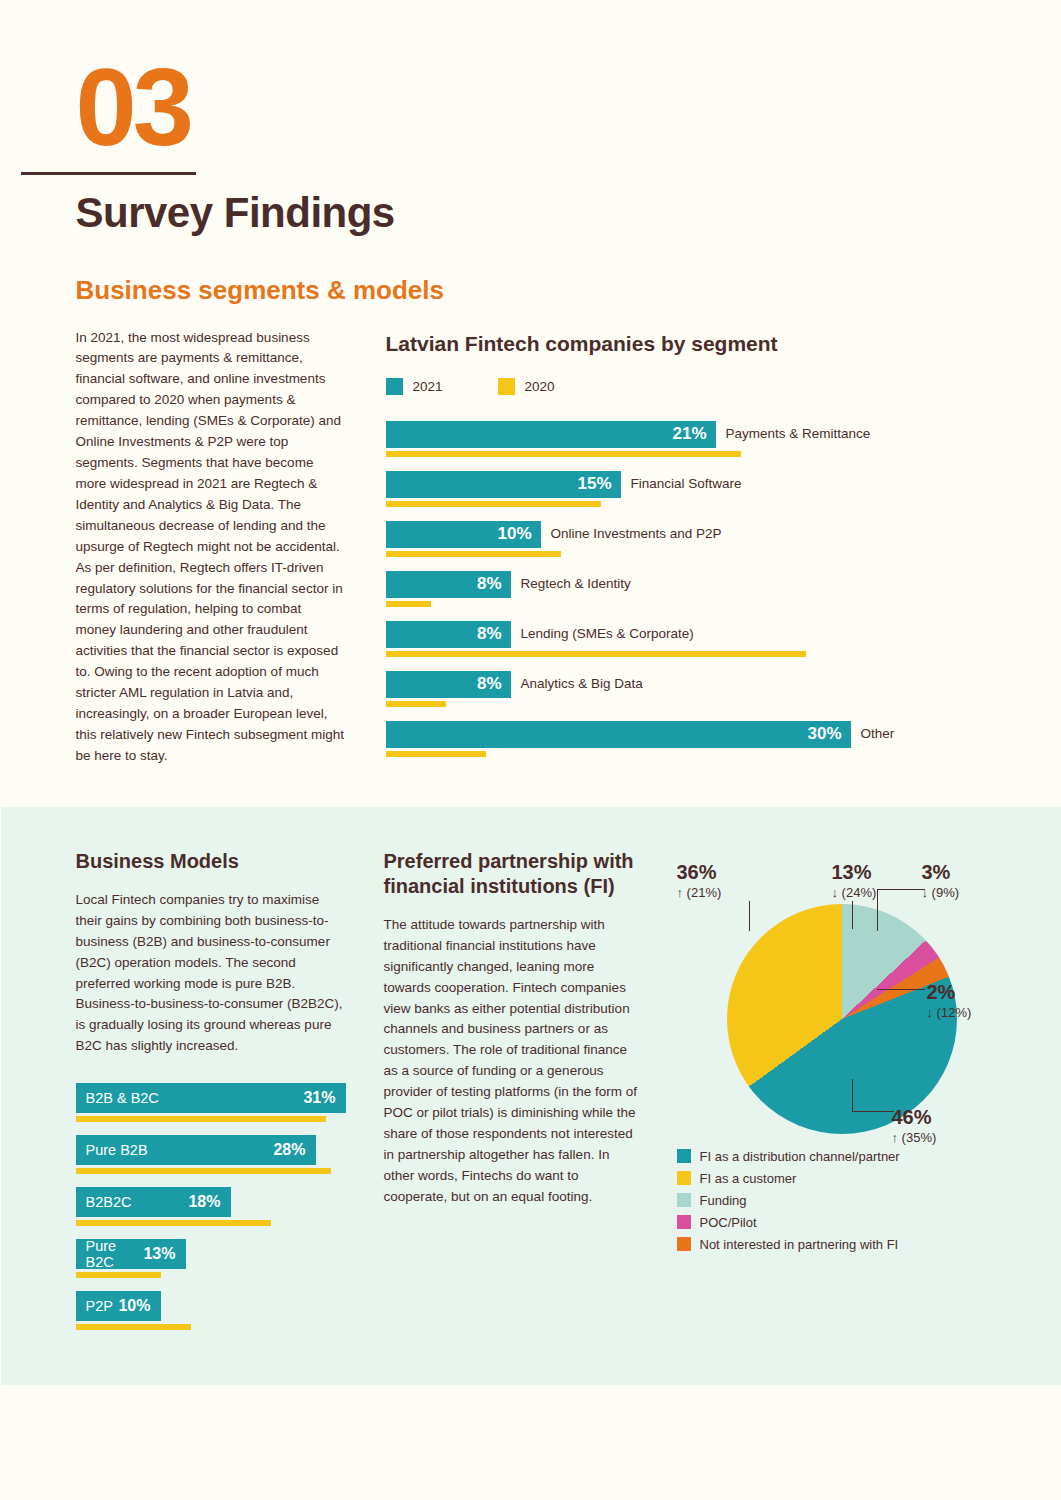03
Survey Findings
Business segments & models
In 2021, the most widespread business segments are payments & remittance, financial software, and online investments compared to 2020 when payments & remittance, lending (SMEs & Corporate) and Online Investments & P2P were top segments. Segments that have become more widespread in 2021 are Regtech & Identity and Analytics & Big Data. The simultaneous decrease of lending and the upsurge of Regtech might not be accidental. As per definition, Regtech offers IT-driven regulatory solutions for the financial sector in terms of regulation, helping to combat money laundering and other fraudulent activities that the financial sector is exposed to. Owing to the recent adoption of much stricter AML regulation in Latvia and, increasingly, on a broader European level, this relatively new Fintech subsegment might be here to stay.
Latvian Fintech companies by segment
2021
2020
21%
Payments & Remittance
15%
Financial Software
10%
Online Investments and P2P
8%
Regtech & Identity
8%
Lending (SMEs & Corporate)
8%
Analytics & Big Data
30%
Other
Business Models
Local Fintech companies try to maximise their gains by combining both business-to-business (B2B) and business-to-consumer (B2C) operation models. The second preferred working mode is pure B2B. Business-to-business-to-consumer (B2B2C), is gradually losing its ground whereas pure B2C has slightly increased.
B2B & B2C 31%
Pure B2B 28%
B2B2C 18%
Pure B2C 13%
P2P 10%
Preferred partnership with financial institutions (FI)
The attitude towards partnership with traditional financial institutions have significantly changed, leaning more towards cooperation. Fintech companies view banks as either potential distribution channels and business partners or as customers. The role of traditional finance as a source of funding or a generous provider of testing platforms (in the form of POC or pilot trials) is diminishing while the share of those respondents not interested in partnership altogether has fallen. In other words, Fintechs do want to cooperate, but on an equal footing.
36%↑ (21%)
13%↓ (24%)
3%↓ (9%)
2%↓ (12%)
46%↑ (35%)
FI as a distribution channel/partner
FI as a customer
Funding
POC/Pilot
Not interested in partnering with FI